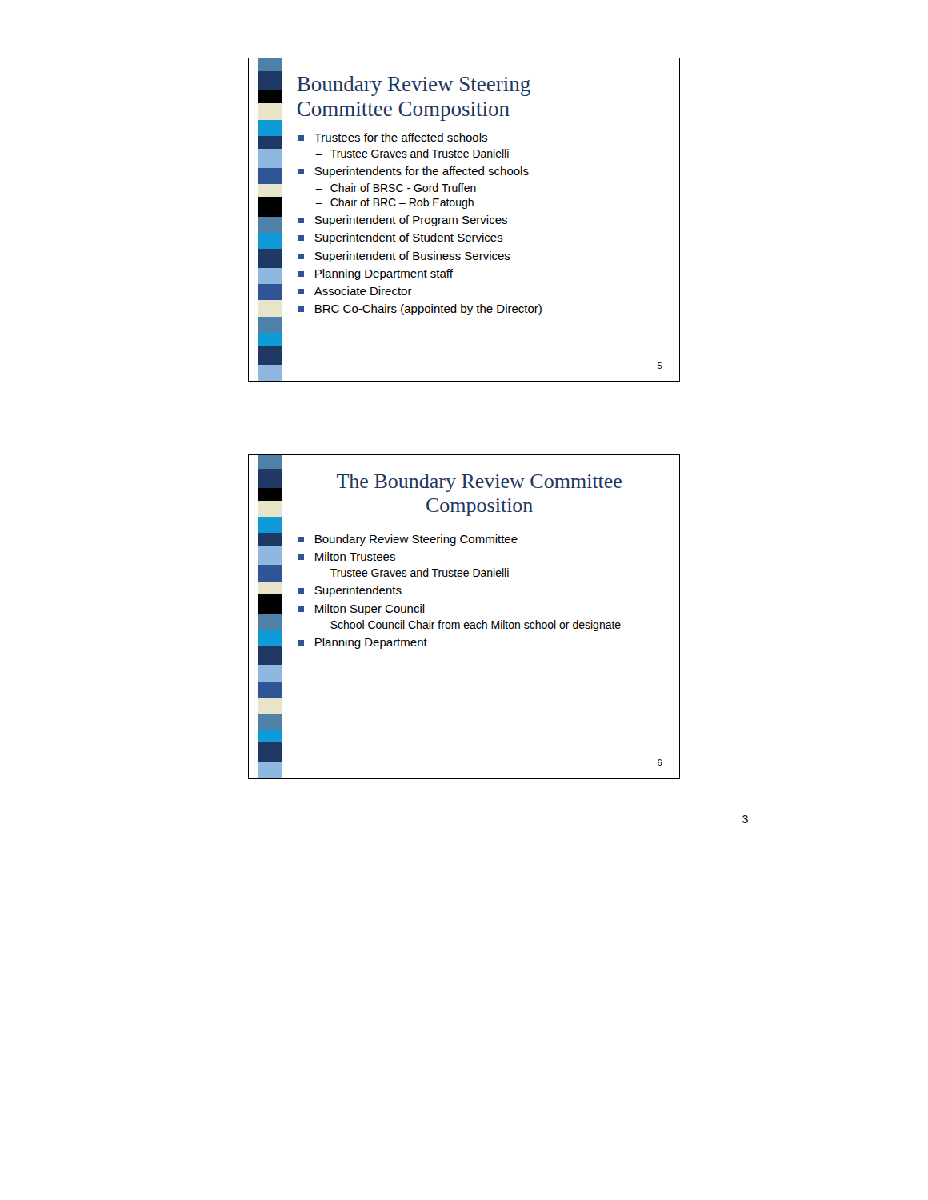Boundary Review Steering
Committee Composition
Trustees for the affected schools
Trustee Graves and Trustee Danielli
Superintendents for the affected schools
Chair of BRSC - Gord Truffen
Chair of BRC – Rob Eatough
Superintendent of Program Services
Superintendent of Student Services
Superintendent of Business Services
Planning Department staff
Associate Director
BRC Co-Chairs (appointed by the Director)
5
The Boundary Review Committee
Composition
Boundary Review Steering Committee
Milton Trustees
Trustee Graves and Trustee Danielli
Superintendents
Milton Super Council
School Council Chair from each Milton school or designate
Planning Department
6
3